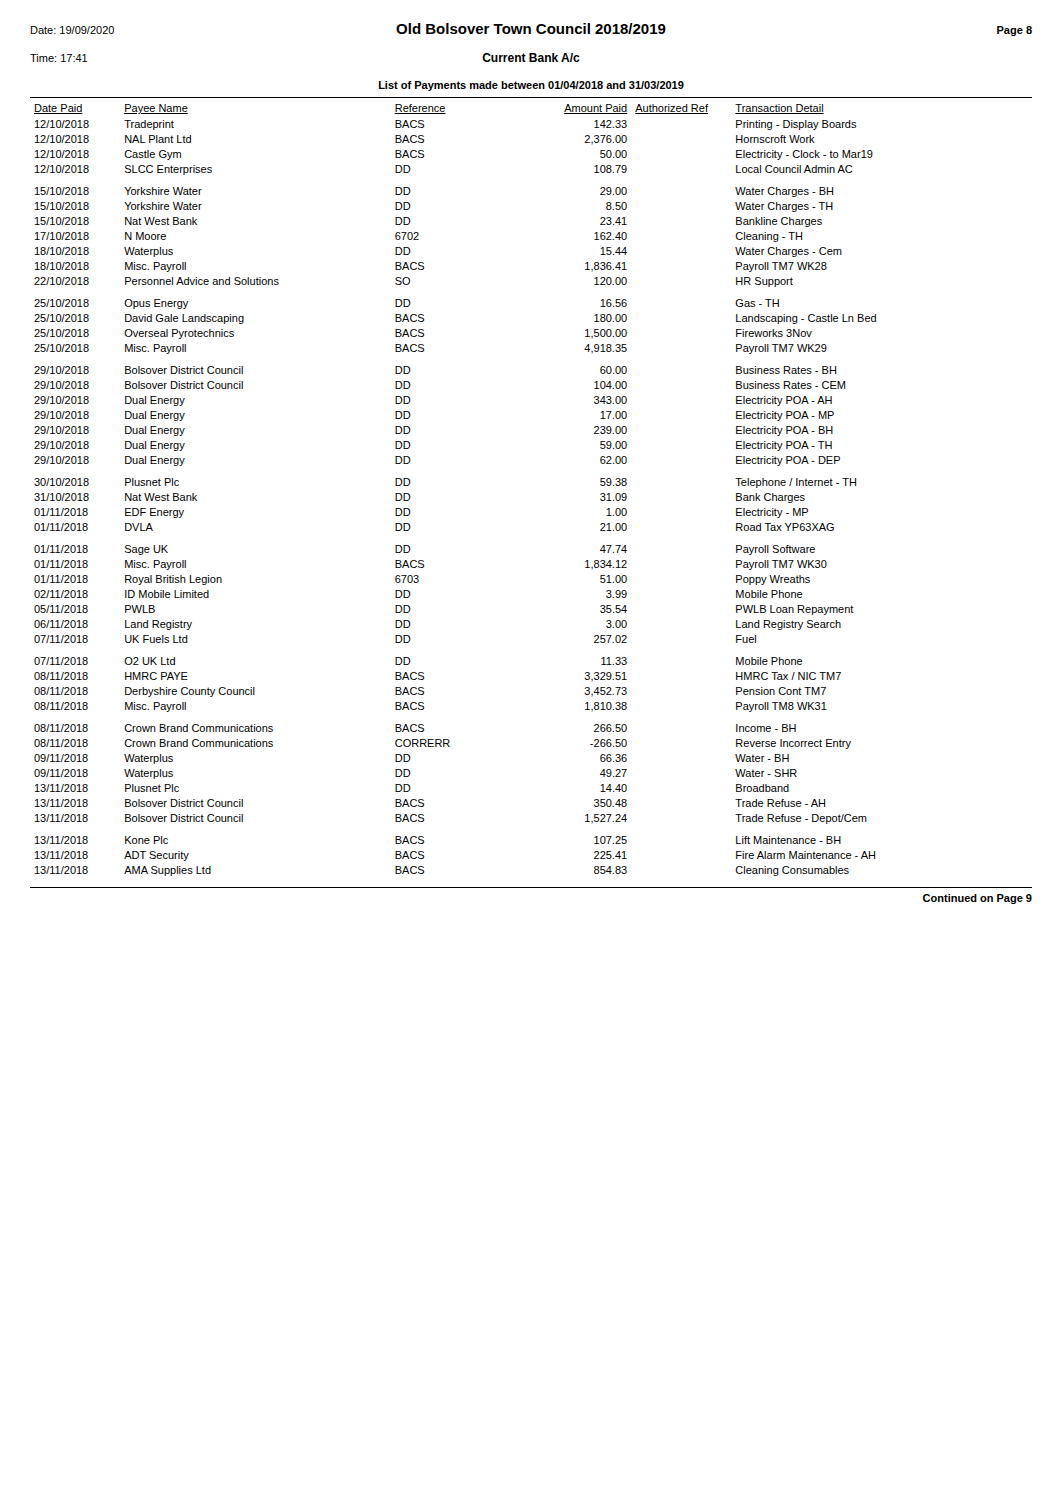Date: 19/09/2020
Old Bolsover Town Council 2018/2019
Page 8
Time: 17:41
Current Bank A/c
List of Payments made between 01/04/2018 and 31/03/2019
| Date Paid | Payee Name | Reference | Amount Paid | Authorized Ref | Transaction Detail |
| --- | --- | --- | --- | --- | --- |
| 12/10/2018 | Tradeprint | BACS | 142.33 | | Printing - Display Boards |
| 12/10/2018 | NAL Plant Ltd | BACS | 2,376.00 | | Hornscroft Work |
| 12/10/2018 | Castle Gym | BACS | 50.00 | | Electricity - Clock - to Mar19 |
| 12/10/2018 | SLCC Enterprises | DD | 108.79 | | Local Council Admin AC |
| 15/10/2018 | Yorkshire Water | DD | 29.00 | | Water Charges - BH |
| 15/10/2018 | Yorkshire Water | DD | 8.50 | | Water Charges - TH |
| 15/10/2018 | Nat West Bank | DD | 23.41 | | Bankline Charges |
| 17/10/2018 | N Moore | 6702 | 162.40 | | Cleaning - TH |
| 18/10/2018 | Waterplus | DD | 15.44 | | Water Charges - Cem |
| 18/10/2018 | Misc. Payroll | BACS | 1,836.41 | | Payroll TM7 WK28 |
| 22/10/2018 | Personnel Advice and Solutions | SO | 120.00 | | HR Support |
| 25/10/2018 | Opus Energy | DD | 16.56 | | Gas - TH |
| 25/10/2018 | David Gale Landscaping | BACS | 180.00 | | Landscaping - Castle Ln Bed |
| 25/10/2018 | Overseal Pyrotechnics | BACS | 1,500.00 | | Fireworks 3Nov |
| 25/10/2018 | Misc. Payroll | BACS | 4,918.35 | | Payroll TM7 WK29 |
| 29/10/2018 | Bolsover District Council | DD | 60.00 | | Business Rates - BH |
| 29/10/2018 | Bolsover District Council | DD | 104.00 | | Business Rates - CEM |
| 29/10/2018 | Dual Energy | DD | 343.00 | | Electricity POA - AH |
| 29/10/2018 | Dual Energy | DD | 17.00 | | Electricity POA - MP |
| 29/10/2018 | Dual Energy | DD | 239.00 | | Electricity POA - BH |
| 29/10/2018 | Dual Energy | DD | 59.00 | | Electricity POA - TH |
| 29/10/2018 | Dual Energy | DD | 62.00 | | Electricity POA - DEP |
| 30/10/2018 | Plusnet Plc | DD | 59.38 | | Telephone / Internet - TH |
| 31/10/2018 | Nat West Bank | DD | 31.09 | | Bank Charges |
| 01/11/2018 | EDF Energy | DD | 1.00 | | Electricity - MP |
| 01/11/2018 | DVLA | DD | 21.00 | | Road Tax YP63XAG |
| 01/11/2018 | Sage UK | DD | 47.74 | | Payroll Software |
| 01/11/2018 | Misc. Payroll | BACS | 1,834.12 | | Payroll TM7 WK30 |
| 01/11/2018 | Royal British Legion | 6703 | 51.00 | | Poppy Wreaths |
| 02/11/2018 | ID Mobile Limited | DD | 3.99 | | Mobile Phone |
| 05/11/2018 | PWLB | DD | 35.54 | | PWLB Loan Repayment |
| 06/11/2018 | Land Registry | DD | 3.00 | | Land Registry Search |
| 07/11/2018 | UK Fuels Ltd | DD | 257.02 | | Fuel |
| 07/11/2018 | O2 UK Ltd | DD | 11.33 | | Mobile Phone |
| 08/11/2018 | HMRC PAYE | BACS | 3,329.51 | | HMRC Tax / NIC TM7 |
| 08/11/2018 | Derbyshire County Council | BACS | 3,452.73 | | Pension Cont TM7 |
| 08/11/2018 | Misc. Payroll | BACS | 1,810.38 | | Payroll TM8 WK31 |
| 08/11/2018 | Crown Brand Communications | BACS | 266.50 | | Income - BH |
| 08/11/2018 | Crown Brand Communications | CORRERR | -266.50 | | Reverse Incorrect Entry |
| 09/11/2018 | Waterplus | DD | 66.36 | | Water - BH |
| 09/11/2018 | Waterplus | DD | 49.27 | | Water - SHR |
| 13/11/2018 | Plusnet Plc | DD | 14.40 | | Broadband |
| 13/11/2018 | Bolsover District Council | BACS | 350.48 | | Trade Refuse - AH |
| 13/11/2018 | Bolsover District Council | BACS | 1,527.24 | | Trade Refuse - Depot/Cem |
| 13/11/2018 | Kone Plc | BACS | 107.25 | | Lift Maintenance - BH |
| 13/11/2018 | ADT Security | BACS | 225.41 | | Fire Alarm Maintenance - AH |
| 13/11/2018 | AMA Supplies Ltd | BACS | 854.83 | | Cleaning Consumables |
Continued on Page 9